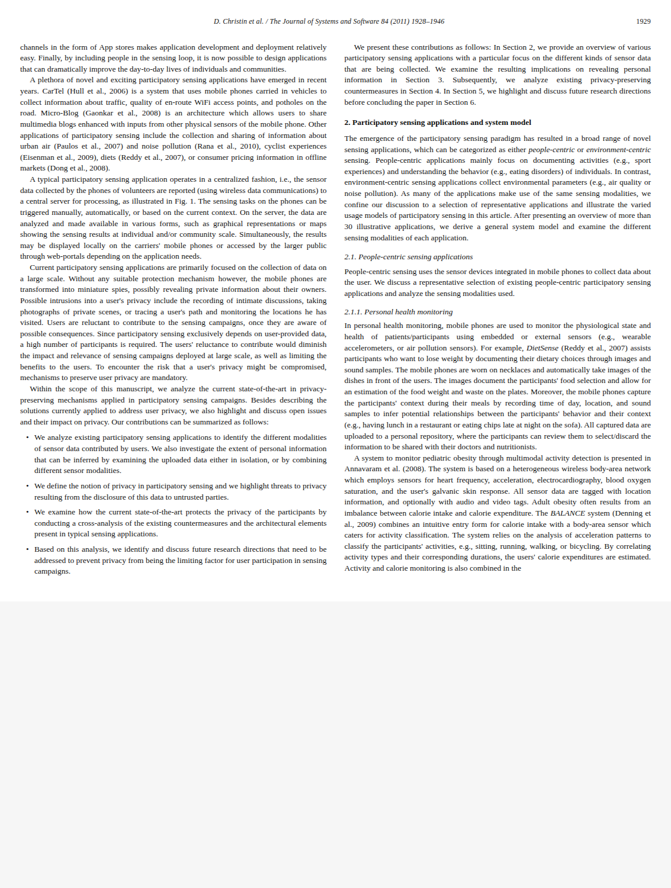D. Christin et al. / The Journal of Systems and Software 84 (2011) 1928–1946 1929
channels in the form of App stores makes application development and deployment relatively easy. Finally, by including people in the sensing loop, it is now possible to design applications that can dramatically improve the day-to-day lives of individuals and communities.
A plethora of novel and exciting participatory sensing applications have emerged in recent years. CarTel (Hull et al., 2006) is a system that uses mobile phones carried in vehicles to collect information about traffic, quality of en-route WiFi access points, and potholes on the road. Micro-Blog (Gaonkar et al., 2008) is an architecture which allows users to share multimedia blogs enhanced with inputs from other physical sensors of the mobile phone. Other applications of participatory sensing include the collection and sharing of information about urban air (Paulos et al., 2007) and noise pollution (Rana et al., 2010), cyclist experiences (Eisenman et al., 2009), diets (Reddy et al., 2007), or consumer pricing information in offline markets (Dong et al., 2008).
A typical participatory sensing application operates in a centralized fashion, i.e., the sensor data collected by the phones of volunteers are reported (using wireless data communications) to a central server for processing, as illustrated in Fig. 1. The sensing tasks on the phones can be triggered manually, automatically, or based on the current context. On the server, the data are analyzed and made available in various forms, such as graphical representations or maps showing the sensing results at individual and/or community scale. Simultaneously, the results may be displayed locally on the carriers' mobile phones or accessed by the larger public through web-portals depending on the application needs.
Current participatory sensing applications are primarily focused on the collection of data on a large scale. Without any suitable protection mechanism however, the mobile phones are transformed into miniature spies, possibly revealing private information about their owners. Possible intrusions into a user's privacy include the recording of intimate discussions, taking photographs of private scenes, or tracing a user's path and monitoring the locations he has visited. Users are reluctant to contribute to the sensing campaigns, once they are aware of possible consequences. Since participatory sensing exclusively depends on user-provided data, a high number of participants is required. The users' reluctance to contribute would diminish the impact and relevance of sensing campaigns deployed at large scale, as well as limiting the benefits to the users. To encounter the risk that a user's privacy might be compromised, mechanisms to preserve user privacy are mandatory.
Within the scope of this manuscript, we analyze the current state-of-the-art in privacy-preserving mechanisms applied in participatory sensing campaigns. Besides describing the solutions currently applied to address user privacy, we also highlight and discuss open issues and their impact on privacy. Our contributions can be summarized as follows:
We analyze existing participatory sensing applications to identify the different modalities of sensor data contributed by users. We also investigate the extent of personal information that can be inferred by examining the uploaded data either in isolation, or by combining different sensor modalities.
We define the notion of privacy in participatory sensing and we highlight threats to privacy resulting from the disclosure of this data to untrusted parties.
We examine how the current state-of-the-art protects the privacy of the participants by conducting a cross-analysis of the existing countermeasures and the architectural elements present in typical sensing applications.
Based on this analysis, we identify and discuss future research directions that need to be addressed to prevent privacy from being the limiting factor for user participation in sensing campaigns.
We present these contributions as follows: In Section 2, we provide an overview of various participatory sensing applications with a particular focus on the different kinds of sensor data that are being collected. We examine the resulting implications on revealing personal information in Section 3. Subsequently, we analyze existing privacy-preserving countermeasures in Section 4. In Section 5, we highlight and discuss future research directions before concluding the paper in Section 6.
2. Participatory sensing applications and system model
The emergence of the participatory sensing paradigm has resulted in a broad range of novel sensing applications, which can be categorized as either people-centric or environment-centric sensing. People-centric applications mainly focus on documenting activities (e.g., sport experiences) and understanding the behavior (e.g., eating disorders) of individuals. In contrast, environment-centric sensing applications collect environmental parameters (e.g., air quality or noise pollution). As many of the applications make use of the same sensing modalities, we confine our discussion to a selection of representative applications and illustrate the varied usage models of participatory sensing in this article. After presenting an overview of more than 30 illustrative applications, we derive a general system model and examine the different sensing modalities of each application.
2.1. People-centric sensing applications
People-centric sensing uses the sensor devices integrated in mobile phones to collect data about the user. We discuss a representative selection of existing people-centric participatory sensing applications and analyze the sensing modalities used.
2.1.1. Personal health monitoring
In personal health monitoring, mobile phones are used to monitor the physiological state and health of patients/participants using embedded or external sensors (e.g., wearable accelerometers, or air pollution sensors). For example, DietSense (Reddy et al., 2007) assists participants who want to lose weight by documenting their dietary choices through images and sound samples. The mobile phones are worn on necklaces and automatically take images of the dishes in front of the users. The images document the participants' food selection and allow for an estimation of the food weight and waste on the plates. Moreover, the mobile phones capture the participants' context during their meals by recording time of day, location, and sound samples to infer potential relationships between the participants' behavior and their context (e.g., having lunch in a restaurant or eating chips late at night on the sofa). All captured data are uploaded to a personal repository, where the participants can review them to select/discard the information to be shared with their doctors and nutritionists.
A system to monitor pediatric obesity through multimodal activity detection is presented in Annavaram et al. (2008). The system is based on a heterogeneous wireless body-area network which employs sensors for heart frequency, acceleration, electrocardiography, blood oxygen saturation, and the user's galvanic skin response. All sensor data are tagged with location information, and optionally with audio and video tags. Adult obesity often results from an imbalance between calorie intake and calorie expenditure. The BALANCE system (Denning et al., 2009) combines an intuitive entry form for calorie intake with a body-area sensor which caters for activity classification. The system relies on the analysis of acceleration patterns to classify the participants' activities, e.g., sitting, running, walking, or bicycling. By correlating activity types and their corresponding durations, the users' calorie expenditures are estimated. Activity and calorie monitoring is also combined in the